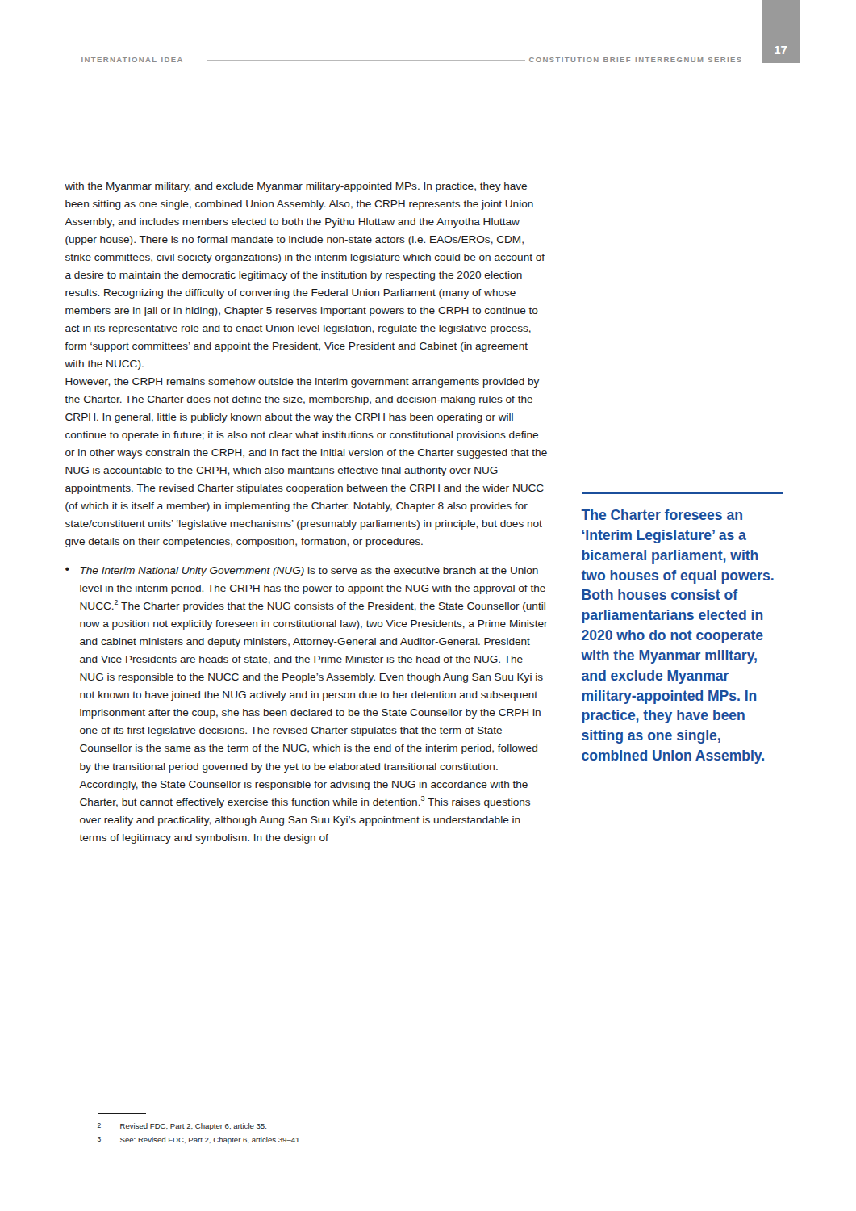INTERNATIONAL IDEA
CONSTITUTION BRIEF INTERREGNUM SERIES
17
with the Myanmar military, and exclude Myanmar military-appointed MPs. In practice, they have been sitting as one single, combined Union Assembly. Also, the CRPH represents the joint Union Assembly, and includes members elected to both the Pyithu Hluttaw and the Amyotha Hluttaw (upper house). There is no formal mandate to include non-state actors (i.e. EAOs/EROs, CDM, strike committees, civil society organzations) in the interim legislature which could be on account of a desire to maintain the democratic legitimacy of the institution by respecting the 2020 election results. Recognizing the difficulty of convening the Federal Union Parliament (many of whose members are in jail or in hiding), Chapter 5 reserves important powers to the CRPH to continue to act in its representative role and to enact Union level legislation, regulate the legislative process, form ‘support committees’ and appoint the President, Vice President and Cabinet (in agreement with the NUCC).
However, the CRPH remains somehow outside the interim government arrangements provided by the Charter. The Charter does not define the size, membership, and decision-making rules of the CRPH. In general, little is publicly known about the way the CRPH has been operating or will continue to operate in future; it is also not clear what institutions or constitutional provisions define or in other ways constrain the CRPH, and in fact the initial version of the Charter suggested that the NUG is accountable to the CRPH, which also maintains effective final authority over NUG appointments. The revised Charter stipulates cooperation between the CRPH and the wider NUCC (of which it is itself a member) in implementing the Charter. Notably, Chapter 8 also provides for state/constituent units’ ‘legislative mechanisms’ (presumably parliaments) in principle, but does not give details on their competencies, composition, formation, or procedures.
•
The Interim National Unity Government (NUG) is to serve as the executive branch at the Union level in the interim period. The CRPH has the power to appoint the NUG with the approval of the NUCC.2 The Charter provides that the NUG consists of the President, the State Counsellor (until now a position not explicitly foreseen in constitutional law), two Vice Presidents, a Prime Minister and cabinet ministers and deputy ministers, Attorney-General and Auditor-General. President and Vice Presidents are heads of state, and the Prime Minister is the head of the NUG. The NUG is responsible to the NUCC and the People’s Assembly. Even though Aung San Suu Kyi is not known to have joined the NUG actively and in person due to her detention and subsequent imprisonment after the coup, she has been declared to be the State Counsellor by the CRPH in one of its first legislative decisions. The revised Charter stipulates that the term of State Counsellor is the same as the term of the NUG, which is the end of the interim period, followed by the transitional period governed by the yet to be elaborated transitional constitution. Accordingly, the State Counsellor is responsible for advising the NUG in accordance with the Charter, but cannot effectively exercise this function while in detention.3 This raises questions over reality and practicality, although Aung San Suu Kyi’s appointment is understandable in terms of legitimacy and symbolism. In the design of
The Charter foresees an ‘Interim Legislature’ as a bicameral parliament, with two houses of equal powers. Both houses consist of parliamentarians elected in 2020 who do not cooperate with the Myanmar military, and exclude Myanmar military-appointed MPs. In practice, they have been sitting as one single, combined Union Assembly.
2
Revised FDC, Part 2, Chapter 6, article 35.
3
See: Revised FDC, Part 2, Chapter 6, articles 39–41.